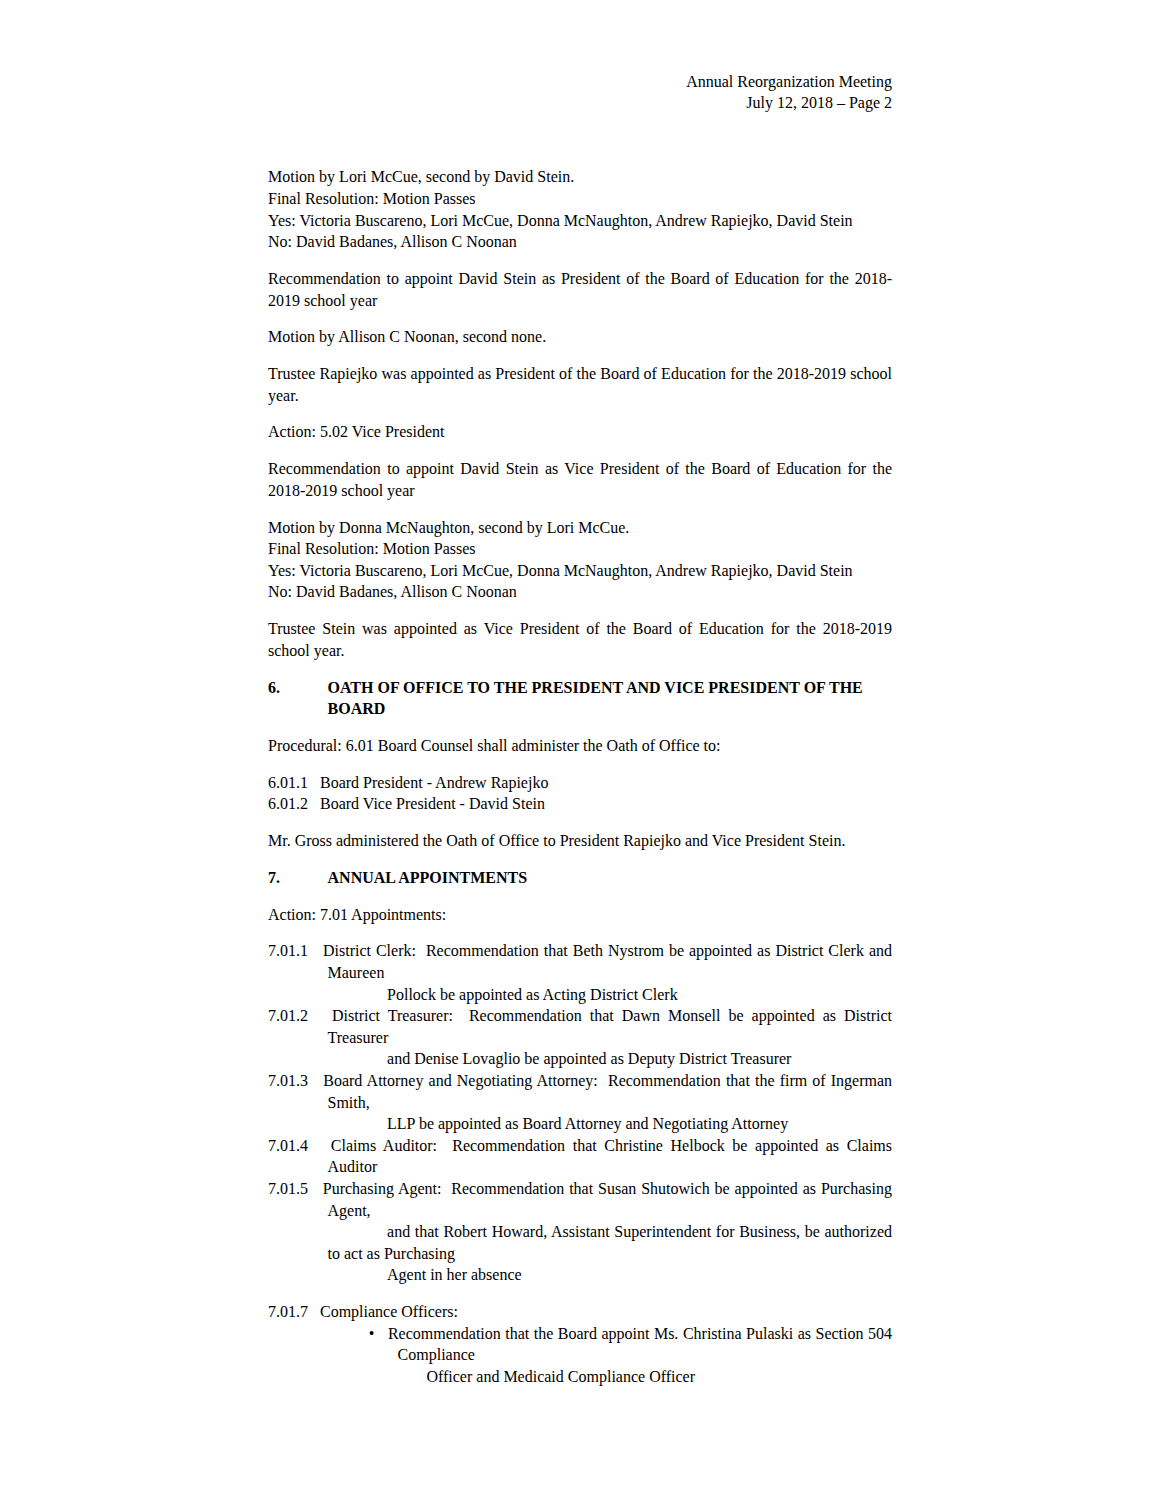Annual Reorganization Meeting
July 12, 2018 – Page 2
Motion by Lori McCue, second by David Stein.
Final Resolution: Motion Passes
Yes: Victoria Buscareno, Lori McCue, Donna McNaughton, Andrew Rapiejko, David Stein
No: David Badanes, Allison C Noonan
Recommendation to appoint David Stein as President of the Board of Education for the 2018-2019 school year
Motion by Allison C Noonan, second none.
Trustee Rapiejko was appointed as President of the Board of Education for the 2018-2019 school year.
Action: 5.02 Vice President
Recommendation to appoint David Stein as Vice President of the Board of Education for the 2018-2019 school year
Motion by Donna McNaughton, second by Lori McCue.
Final Resolution: Motion Passes
Yes: Victoria Buscareno, Lori McCue, Donna McNaughton, Andrew Rapiejko, David Stein
No: David Badanes, Allison C Noonan
Trustee Stein was appointed as Vice President of the Board of Education for the 2018-2019 school year.
6.
OATH OF OFFICE TO THE PRESIDENT AND VICE PRESIDENT OF THE BOARD
Procedural: 6.01 Board Counsel shall administer the Oath of Office to:
6.01.1 Board President - Andrew Rapiejko
6.01.2 Board Vice President - David Stein
Mr. Gross administered the Oath of Office to President Rapiejko and Vice President Stein.
7.
ANNUAL APPOINTMENTS
Action: 7.01 Appointments:
7.01.1 District Clerk: Recommendation that Beth Nystrom be appointed as District Clerk and Maureen
Pollock be appointed as Acting District Clerk
7.01.2 District Treasurer: Recommendation that Dawn Monsell be appointed as District Treasurer
and Denise Lovaglio be appointed as Deputy District Treasurer
7.01.3 Board Attorney and Negotiating Attorney: Recommendation that the firm of Ingerman Smith,
LLP be appointed as Board Attorney and Negotiating Attorney
7.01.4 Claims Auditor: Recommendation that Christine Helbock be appointed as Claims Auditor
7.01.5 Purchasing Agent: Recommendation that Susan Shutowich be appointed as Purchasing Agent,
and that Robert Howard, Assistant Superintendent for Business, be authorized to act as Purchasing
Agent in her absence
7.01.7 Compliance Officers:
• Recommendation that the Board appoint Ms. Christina Pulaski as Section 504 Compliance
Officer and Medicaid Compliance Officer